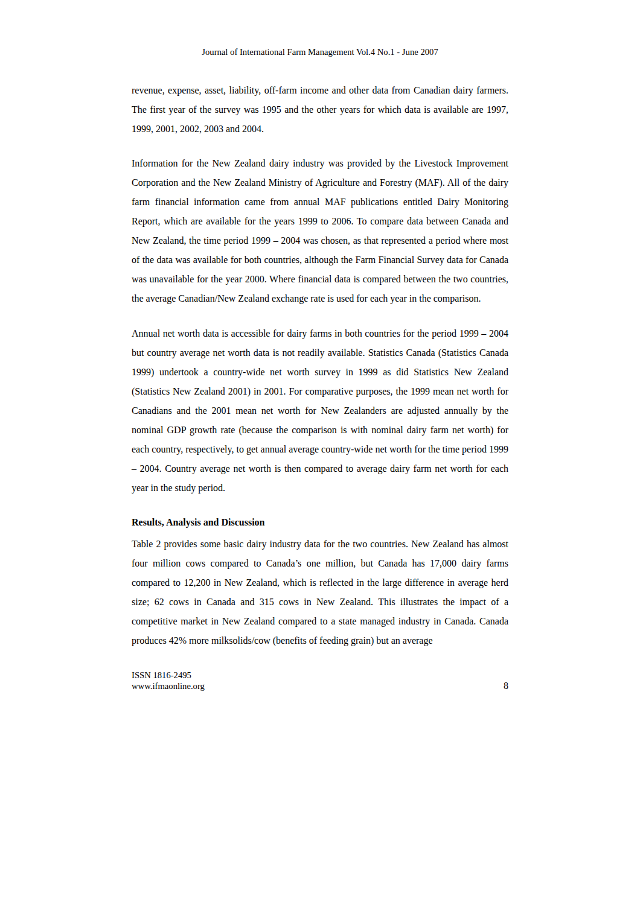Journal of International Farm Management Vol.4 No.1 - June 2007
revenue, expense, asset, liability, off-farm income and other data from Canadian dairy farmers. The first year of the survey was 1995 and the other years for which data is available are 1997, 1999, 2001, 2002, 2003 and 2004.
Information for the New Zealand dairy industry was provided by the Livestock Improvement Corporation and the New Zealand Ministry of Agriculture and Forestry (MAF). All of the dairy farm financial information came from annual MAF publications entitled Dairy Monitoring Report, which are available for the years 1999 to 2006. To compare data between Canada and New Zealand, the time period 1999 – 2004 was chosen, as that represented a period where most of the data was available for both countries, although the Farm Financial Survey data for Canada was unavailable for the year 2000. Where financial data is compared between the two countries, the average Canadian/New Zealand exchange rate is used for each year in the comparison.
Annual net worth data is accessible for dairy farms in both countries for the period 1999 – 2004 but country average net worth data is not readily available. Statistics Canada (Statistics Canada 1999) undertook a country-wide net worth survey in 1999 as did Statistics New Zealand (Statistics New Zealand 2001) in 2001. For comparative purposes, the 1999 mean net worth for Canadians and the 2001 mean net worth for New Zealanders are adjusted annually by the nominal GDP growth rate (because the comparison is with nominal dairy farm net worth) for each country, respectively, to get annual average country-wide net worth for the time period 1999 – 2004. Country average net worth is then compared to average dairy farm net worth for each year in the study period.
Results, Analysis and Discussion
Table 2 provides some basic dairy industry data for the two countries. New Zealand has almost four million cows compared to Canada’s one million, but Canada has 17,000 dairy farms compared to 12,200 in New Zealand, which is reflected in the large difference in average herd size; 62 cows in Canada and 315 cows in New Zealand. This illustrates the impact of a competitive market in New Zealand compared to a state managed industry in Canada. Canada produces 42% more milksolids/cow (benefits of feeding grain) but an average
ISSN 1816-2495
www.ifmaonline.org
8